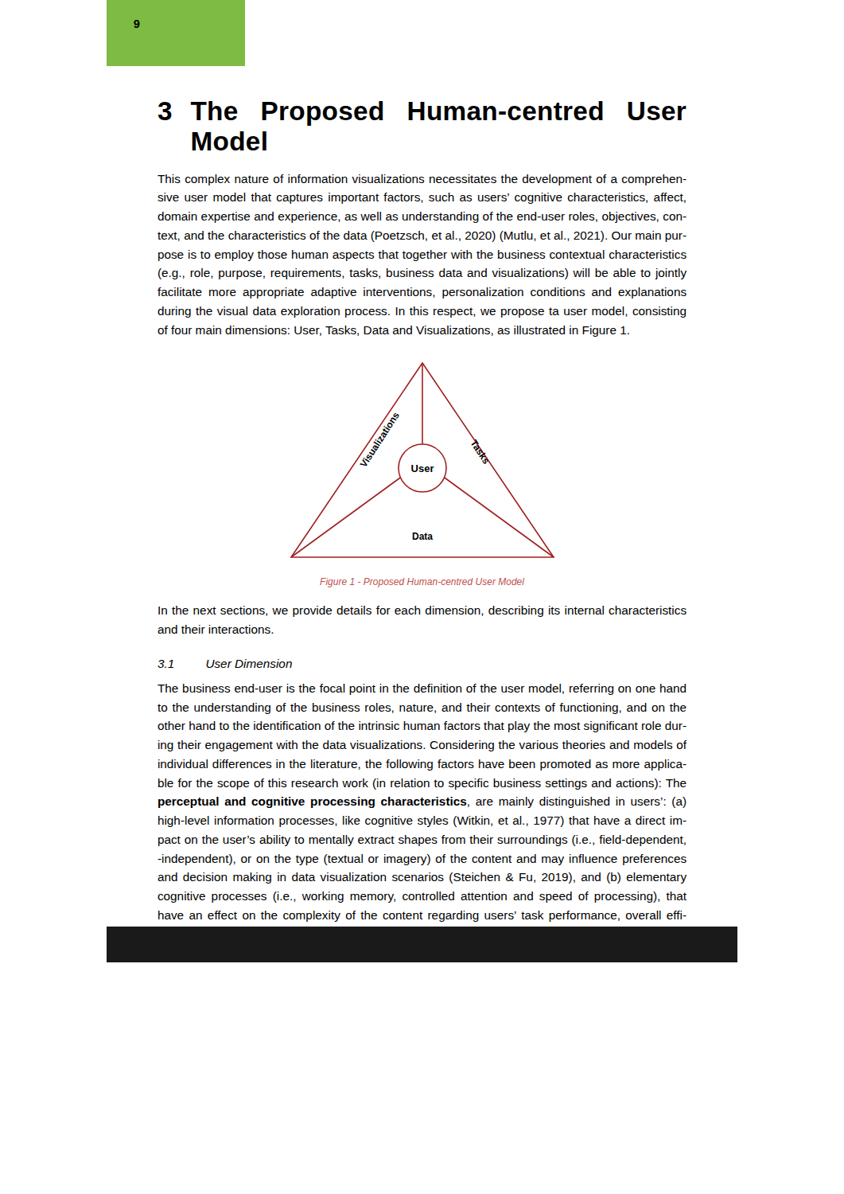9
3 The Proposed Human-centred User Model
This complex nature of information visualizations necessitates the development of a comprehensive user model that captures important factors, such as users’ cognitive characteristics, affect, domain expertise and experience, as well as understanding of the end-user roles, objectives, context, and the characteristics of the data (Poetzsch, et al., 2020) (Mutlu, et al., 2021). Our main purpose is to employ those human aspects that together with the business contextual characteristics (e.g., role, purpose, requirements, tasks, business data and visualizations) will be able to jointly facilitate more appropriate adaptive interventions, personalization conditions and explanations during the visual data exploration process. In this respect, we propose ta user model, consisting of four main dimensions: User, Tasks, Data and Visualizations, as illustrated in Figure 1.
User Visualizations Tasks Data
Figure 1 - Proposed Human-centred User Model
In the next sections, we provide details for each dimension, describing its internal characteristics and their interactions.
3.1 User Dimension
The business end-user is the focal point in the definition of the user model, referring on one hand to the understanding of the business roles, nature, and their contexts of functioning, and on the other hand to the identification of the intrinsic human factors that play the most significant role during their engagement with the data visualizations. Considering the various theories and models of individual differences in the literature, the following factors have been promoted as more applicable for the scope of this research work (in relation to specific business settings and actions): The perceptual and cognitive processing characteristics, are mainly distinguished in users’: (a) high-level information processes, like cognitive styles (Witkin, et al., 1977) that have a direct impact on the user’s ability to mentally extract shapes from their surroundings (i.e., field-dependent, -independent), or on the type (textual or imagery) of the content and may influence preferences and decision making in data visualization scenarios (Steichen & Fu, 2019), and (b) elementary cognitive processes (i.e., working memory, controlled attention and speed of processing), that have an effect on the complexity of the content regarding users’ task performance, overall efficiency and cognitive control of visual information (Steichen, et al., 2013), or problem solving and comprehension during the interaction process. Regarding individual